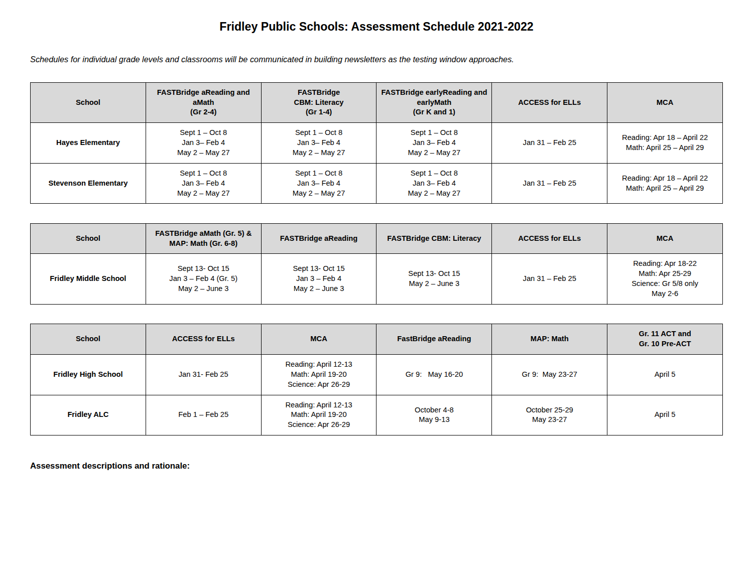Fridley Public Schools: Assessment Schedule 2021-2022
Schedules for individual grade levels and classrooms will be communicated in building newsletters as the testing window approaches.
| School | FASTBridge aReading and aMath (Gr 2-4) | FASTBridge CBM: Literacy (Gr 1-4) | FASTBridge earlyReading and earlyMath (Gr K and 1) | ACCESS for ELLs | MCA |
| --- | --- | --- | --- | --- | --- |
| Hayes Elementary | Sept 1 – Oct 8 Jan 3– Feb 4 May 2 – May 27 | Sept 1 – Oct 8 Jan 3– Feb 4 May 2 – May 27 | Sept 1 – Oct 8 Jan 3– Feb 4 May 2 – May 27 | Jan 31 – Feb 25 | Reading: Apr 18 – April 22 Math: April 25 – April 29 |
| Stevenson Elementary | Sept 1 – Oct 8 Jan 3– Feb 4 May 2 – May 27 | Sept 1 – Oct 8 Jan 3– Feb 4 May 2 – May 27 | Sept 1 – Oct 8 Jan 3– Feb 4 May 2 – May 27 | Jan 31 – Feb 25 | Reading: Apr 18 – April 22 Math: April 25 – April 29 |
| School | FASTBridge aMath (Gr. 5) & MAP: Math (Gr. 6-8) | FASTBridge aReading | FASTBridge CBM: Literacy | ACCESS for ELLs | MCA |
| --- | --- | --- | --- | --- | --- |
| Fridley Middle School | Sept 13- Oct 15 Jan 3 – Feb 4 (Gr. 5) May 2 – June 3 | Sept 13- Oct 15 Jan 3 – Feb 4 May 2 – June 3 | Sept 13- Oct 15 May 2 – June 3 | Jan 31 – Feb 25 | Reading: Apr 18-22 Math: Apr 25-29 Science: Gr 5/8 only May 2-6 |
| School | ACCESS for ELLs | MCA | FastBridge aReading | MAP: Math | Gr. 11 ACT and Gr. 10 Pre-ACT |
| --- | --- | --- | --- | --- | --- |
| Fridley High School | Jan 31- Feb 25 | Reading: April 12-13 Math: April 19-20 Science: Apr 26-29 | Gr 9: May 16-20 | Gr 9: May 23-27 | April 5 |
| Fridley ALC | Feb 1 – Feb 25 | Reading: April 12-13 Math: April 19-20 Science: Apr 26-29 | October 4-8 May 9-13 | October 25-29 May 23-27 | April 5 |
Assessment descriptions and rationale: